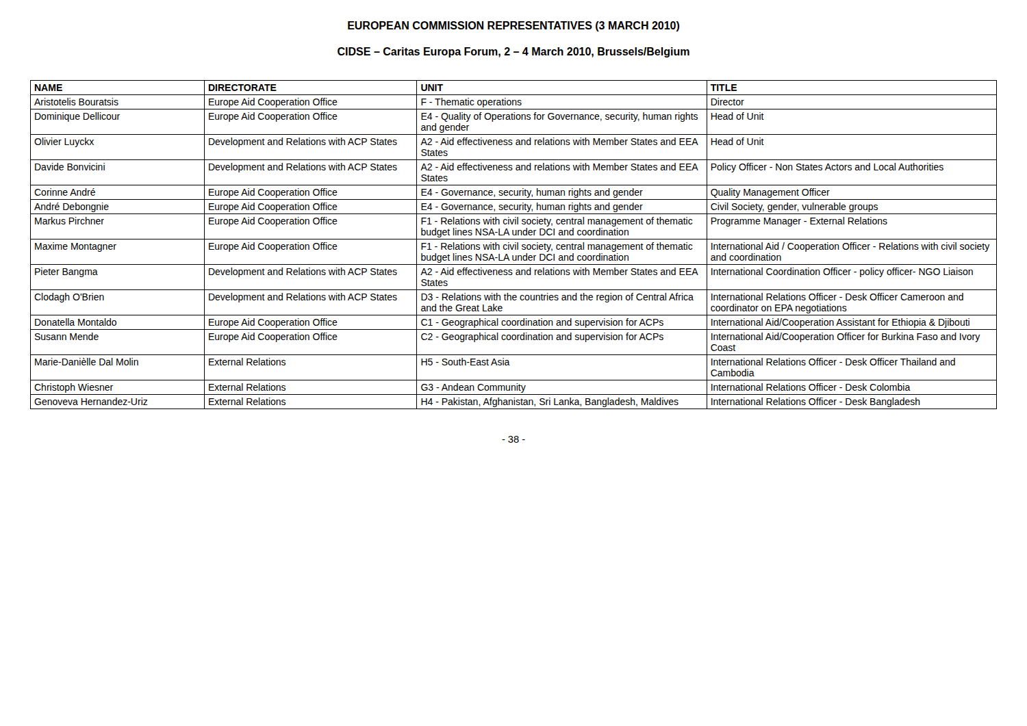EUROPEAN COMMISSION REPRESENTATIVES (3 MARCH 2010)
CIDSE – Caritas Europa Forum, 2 – 4 March 2010, Brussels/Belgium
| NAME | DIRECTORATE | UNIT | TITLE |
| --- | --- | --- | --- |
| Aristotelis Bouratsis | Europe Aid Cooperation Office | F - Thematic operations | Director |
| Dominique Dellicour | Europe Aid Cooperation Office | E4 - Quality of Operations for Governance, security, human rights and gender | Head of Unit |
| Olivier Luyckx | Development and Relations with ACP States | A2 - Aid effectiveness and relations with Member States and EEA States | Head of Unit |
| Davide Bonvicini | Development and Relations with ACP States | A2 - Aid effectiveness and relations with Member States and EEA States | Policy Officer - Non States Actors and Local Authorities |
| Corinne André | Europe Aid Cooperation Office | E4 - Governance, security, human rights and gender | Quality Management Officer |
| André Debongnie | Europe Aid Cooperation Office | E4 - Governance, security, human rights and gender | Civil Society, gender, vulnerable groups |
| Markus Pirchner | Europe Aid Cooperation Office | F1 - Relations with civil society, central management of thematic budget lines NSA-LA under DCI and coordination | Programme Manager - External Relations |
| Maxime Montagner | Europe Aid Cooperation Office | F1 - Relations with civil society, central management of thematic budget lines NSA-LA under DCI and coordination | International Aid / Cooperation Officer - Relations with civil society and coordination |
| Pieter Bangma | Development and Relations with ACP States | A2 - Aid effectiveness and relations with Member States and EEA States | International Coordination Officer - policy officer- NGO Liaison |
| Clodagh O'Brien | Development and Relations with ACP States | D3 - Relations with the countries and the region of Central Africa and the Great Lake | International Relations Officer - Desk Officer Cameroon and coordinator on EPA negotiations |
| Donatella Montaldo | Europe Aid Cooperation Office | C1 - Geographical coordination and supervision for ACPs | International Aid/Cooperation Assistant for Ethiopia & Djibouti |
| Susann Mende | Europe Aid Cooperation Office | C2 - Geographical coordination and supervision for ACPs | International Aid/Cooperation Officer for Burkina Faso and Ivory Coast |
| Marie-Danièlle Dal Molin | External Relations | H5 - South-East Asia | International Relations Officer - Desk Officer Thailand and Cambodia |
| Christoph Wiesner | External Relations | G3 - Andean Community | International Relations Officer - Desk Colombia |
| Genoveva Hernandez-Uriz | External Relations | H4 - Pakistan, Afghanistan, Sri Lanka, Bangladesh, Maldives | International Relations Officer - Desk Bangladesh |
- 38 -